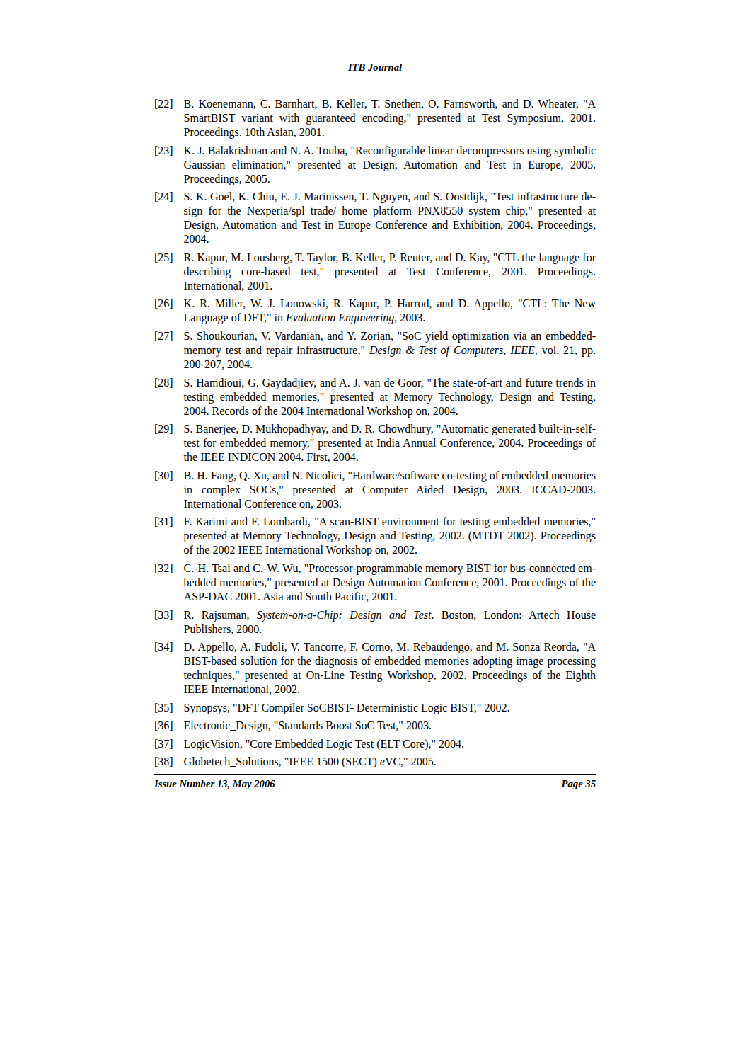ITB Journal
[22] B. Koenemann, C. Barnhart, B. Keller, T. Snethen, O. Farnsworth, and D. Wheater, "A SmartBIST variant with guaranteed encoding," presented at Test Symposium, 2001. Proceedings. 10th Asian, 2001.
[23] K. J. Balakrishnan and N. A. Touba, "Reconfigurable linear decompressors using symbolic Gaussian elimination," presented at Design, Automation and Test in Europe, 2005. Proceedings, 2005.
[24] S. K. Goel, K. Chiu, E. J. Marinissen, T. Nguyen, and S. Oostdijk, "Test infrastructure design for the Nexperia/spl trade/ home platform PNX8550 system chip," presented at Design, Automation and Test in Europe Conference and Exhibition, 2004. Proceedings, 2004.
[25] R. Kapur, M. Lousberg, T. Taylor, B. Keller, P. Reuter, and D. Kay, "CTL the language for describing core-based test," presented at Test Conference, 2001. Proceedings. International, 2001.
[26] K. R. Miller, W. J. Lonowski, R. Kapur, P. Harrod, and D. Appello, "CTL: The New Language of DFT," in Evaluation Engineering, 2003.
[27] S. Shoukourian, V. Vardanian, and Y. Zorian, "SoC yield optimization via an embedded-memory test and repair infrastructure," Design & Test of Computers, IEEE, vol. 21, pp. 200-207, 2004.
[28] S. Hamdioui, G. Gaydadjiev, and A. J. van de Goor, "The state-of-art and future trends in testing embedded memories," presented at Memory Technology, Design and Testing, 2004. Records of the 2004 International Workshop on, 2004.
[29] S. Banerjee, D. Mukhopadhyay, and D. R. Chowdhury, "Automatic generated built-in-self-test for embedded memory," presented at India Annual Conference, 2004. Proceedings of the IEEE INDICON 2004. First, 2004.
[30] B. H. Fang, Q. Xu, and N. Nicolici, "Hardware/software co-testing of embedded memories in complex SOCs," presented at Computer Aided Design, 2003. ICCAD-2003. International Conference on, 2003.
[31] F. Karimi and F. Lombardi, "A scan-BIST environment for testing embedded memories," presented at Memory Technology, Design and Testing, 2002. (MTDT 2002). Proceedings of the 2002 IEEE International Workshop on, 2002.
[32] C.-H. Tsai and C.-W. Wu, "Processor-programmable memory BIST for bus-connected embedded memories," presented at Design Automation Conference, 2001. Proceedings of the ASP-DAC 2001. Asia and South Pacific, 2001.
[33] R. Rajsuman, System-on-a-Chip: Design and Test. Boston, London: Artech House Publishers, 2000.
[34] D. Appello, A. Fudoli, V. Tancorre, F. Corno, M. Rebaudengo, and M. Sonza Reorda, "A BIST-based solution for the diagnosis of embedded memories adopting image processing techniques," presented at On-Line Testing Workshop, 2002. Proceedings of the Eighth IEEE International, 2002.
[35] Synopsys, "DFT Compiler SoCBIST- Deterministic Logic BIST," 2002.
[36] Electronic_Design, "Standards Boost SoC Test," 2003.
[37] LogicVision, "Core Embedded Logic Test (ELT Core)," 2004.
[38] Globetech_Solutions, "IEEE 1500 (SECT) e VC," 2005.
Issue Number 13, May 2006 Page 35